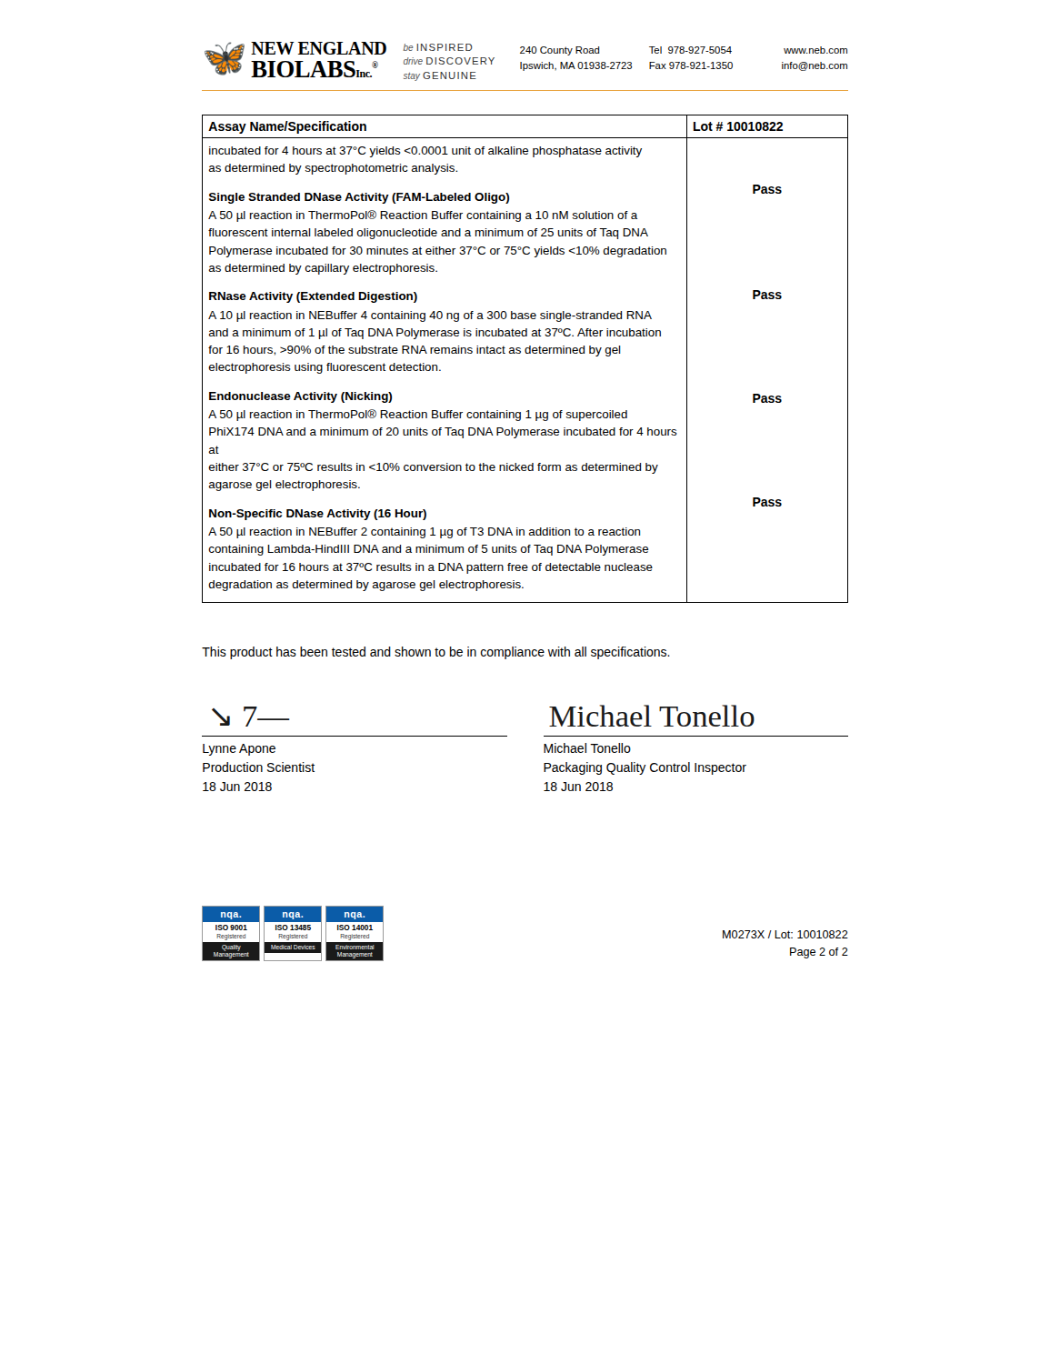🦋
NEW ENGLAND
BIOLABSInc.®
be INSPIRED
drive DISCOVERY
stay GENUINE
240 County Road
Ipswich, MA 01938-2723
Tel 978-927-5054
Fax 978-921-1350
www.neb.com
info@neb.com
| Assay Name/Specification | Lot # 10010822 |
| --- | --- |
| incubated for 4 hours at 37°C yields <0.0001 unit of alkaline phosphatase activity as determined by spectrophotometric analysis. Single Stranded DNase Activity (FAM-Labeled Oligo) A 50 µl reaction in ThermoPol® Reaction Buffer containing a 10 nM solution of a fluorescent internal labeled oligonucleotide and a minimum of 25 units of Taq DNA Polymerase incubated for 30 minutes at either 37°C or 75°C yields <10% degradation as determined by capillary electrophoresis. RNase Activity (Extended Digestion) A 10 µl reaction in NEBuffer 4 containing 40 ng of a 300 base single-stranded RNA and a minimum of 1 µl of Taq DNA Polymerase is incubated at 37ºC. After incubation for 16 hours, >90% of the substrate RNA remains intact as determined by gel electrophoresis using fluorescent detection. Endonuclease Activity (Nicking) A 50 µl reaction in ThermoPol® Reaction Buffer containing 1 µg of supercoiled PhiX174 DNA and a minimum of 20 units of Taq DNA Polymerase incubated for 4 hours at either 37°C or 75ºC results in <10% conversion to the nicked form as determined by agarose gel electrophoresis. Non-Specific DNase Activity (16 Hour) A 50 µl reaction in NEBuffer 2 containing 1 µg of T3 DNA in addition to a reaction containing Lambda-HindIII DNA and a minimum of 5 units of Taq DNA Polymerase incubated for 16 hours at 37ºC results in a DNA pattern free of detectable nuclease degradation as determined by agarose gel electrophoresis. | Pass Pass Pass Pass |
This product has been tested and shown to be in compliance with all specifications.
↘ 7—
Lynne Apone
Production Scientist
18 Jun 2018
Michael Tonello
Michael Tonello
Packaging Quality Control Inspector
18 Jun 2018
nqa.
ISO 9001
Registered
Quality
Management
nqa.
ISO 13485
Registered
Medical Devices
nqa.
ISO 14001
Registered
Environmental
Management
M0273X / Lot: 10010822
Page 2 of 2